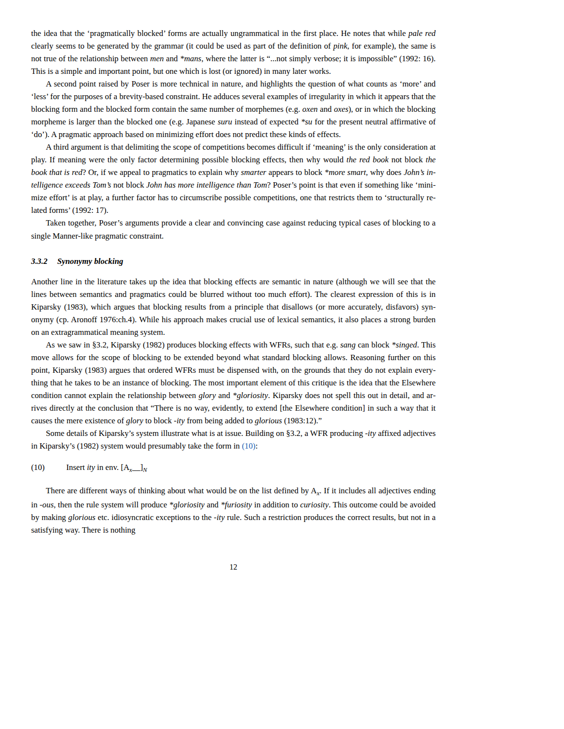the idea that the ‘pragmatically blocked’ forms are actually ungrammatical in the first place. He notes that while pale red clearly seems to be generated by the grammar (it could be used as part of the definition of pink, for example), the same is not true of the relationship between men and *mans, where the latter is “...not simply verbose; it is impossible” (1992: 16). This is a simple and important point, but one which is lost (or ignored) in many later works.
A second point raised by Poser is more technical in nature, and highlights the question of what counts as ‘more’ and ‘less’ for the purposes of a brevity-based constraint. He adduces several examples of irregularity in which it appears that the blocking form and the blocked form contain the same number of morphemes (e.g. oxen and oxes), or in which the blocking morpheme is larger than the blocked one (e.g. Japanese suru instead of expected *su for the present neutral affirmative of ‘do’). A pragmatic approach based on minimizing effort does not predict these kinds of effects.
A third argument is that delimiting the scope of competitions becomes difficult if ‘meaning’ is the only consideration at play. If meaning were the only factor determining possible blocking effects, then why would the red book not block the book that is red? Or, if we appeal to pragmatics to explain why smarter appears to block *more smart, why does John’s intelligence exceeds Tom’s not block John has more intelligence than Tom? Poser’s point is that even if something like ‘minimize effort’ is at play, a further factor has to circumscribe possible competitions, one that restricts them to ‘structurally related forms’ (1992: 17).
Taken together, Poser’s arguments provide a clear and convincing case against reducing typical cases of blocking to a single Manner-like pragmatic constraint.
3.3.2 Synonymy blocking
Another line in the literature takes up the idea that blocking effects are semantic in nature (although we will see that the lines between semantics and pragmatics could be blurred without too much effort). The clearest expression of this is in Kiparsky (1983), which argues that blocking results from a principle that disallows (or more accurately, disfavors) synonymy (cp. Aronoff 1976:ch.4). While his approach makes crucial use of lexical semantics, it also places a strong burden on an extragrammatical meaning system.
As we saw in §3.2, Kiparsky (1982) produces blocking effects with WFRs, such that e.g. sang can block *singed. This move allows for the scope of blocking to be extended beyond what standard blocking allows. Reasoning further on this point, Kiparsky (1983) argues that ordered WFRs must be dispensed with, on the grounds that they do not explain everything that he takes to be an instance of blocking. The most important element of this critique is the idea that the Elsewhere condition cannot explain the relationship between glory and *gloriosity. Kiparsky does not spell this out in detail, and arrives directly at the conclusion that “There is no way, evidently, to extend [the Elsewhere condition] in such a way that it causes the mere existence of glory to block -ity from being added to glorious (1983:12).”
Some details of Kiparsky’s system illustrate what is at issue. Building on §3.2, a WFR producing -ity affixed adjectives in Kiparsky’s (1982) system would presumably take the form in (10):
(10) Insert ity in env. [Ax__]N
There are different ways of thinking about what would be on the list defined by Ax. If it includes all adjectives ending in -ous, then the rule system will produce *gloriosity and *furiosity in addition to curiosity. This outcome could be avoided by making glorious etc. idiosyncratic exceptions to the -ity rule. Such a restriction produces the correct results, but not in a satisfying way. There is nothing
12